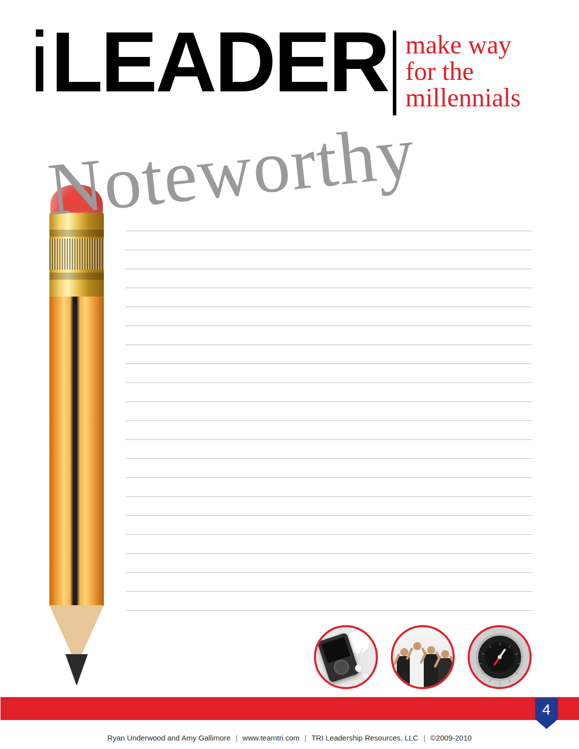i LEADER
make way
for the
millennials
Noteworthy
4
Ryan Underwood and Amy Gallimore|www.teamtri.com|TRI Leadership Resources, LLC|©2009-2010